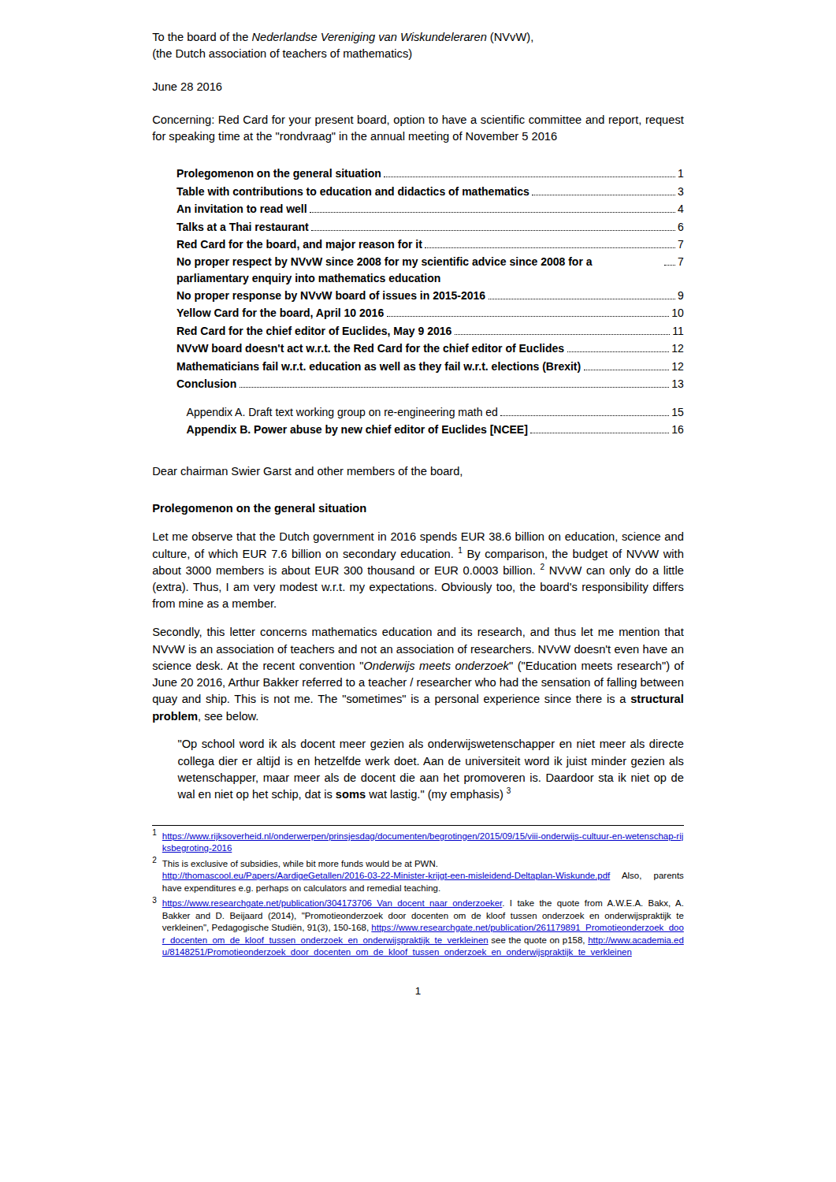To the board of the Nederlandse Vereniging van Wiskundeleraren (NVvW),
(the Dutch association of teachers of mathematics)
June 28 2016
Concerning: Red Card for your present board, option to have a scientific committee and report, request for speaking time at the "rondvraag" in the annual meeting of November 5 2016
Prolegomenon on the general situation 1
Table with contributions to education and didactics of mathematics 3
An invitation to read well 4
Talks at a Thai restaurant 6
Red Card for the board, and major reason for it 7
No proper respect by NVvW since 2008 for my scientific advice since 2008 for a parliamentary enquiry into mathematics education 7
No proper response by NVvW board of issues in 2015-2016 9
Yellow Card for the board, April 10 2016 10
Red Card for the chief editor of Euclides, May 9 2016 11
NVvW board doesn't act w.r.t. the Red Card for the chief editor of Euclides 12
Mathematicians fail w.r.t. education as well as they fail w.r.t. elections (Brexit) 12
Conclusion 13
Appendix A. Draft text working group on re-engineering math ed 15
Appendix B. Power abuse by new chief editor of Euclides [NCEE] 16
Dear chairman Swier Garst and other members of the board,
Prolegomenon on the general situation
Let me observe that the Dutch government in 2016 spends EUR 38.6 billion on education, science and culture, of which EUR 7.6 billion on secondary education. 1 By comparison, the budget of NVvW with about 3000 members is about EUR 300 thousand or EUR 0.0003 billion. 2 NVvW can only do a little (extra). Thus, I am very modest w.r.t. my expectations. Obviously too, the board's responsibility differs from mine as a member.
Secondly, this letter concerns mathematics education and its research, and thus let me mention that NVvW is an association of teachers and not an association of researchers. NVvW doesn't even have an science desk. At the recent convention "Onderwijs meets onderzoek" ("Education meets research") of June 20 2016, Arthur Bakker referred to a teacher / researcher who had the sensation of falling between quay and ship. This is not me. The "sometimes" is a personal experience since there is a structural problem, see below.
"Op school word ik als docent meer gezien als onderwijswetenschapper en niet meer als directe collega dier er altijd is en hetzelfde werk doet. Aan de universiteit word ik juist minder gezien als wetenschapper, maar meer als de docent die aan het promoveren is. Daardoor sta ik niet op de wal en niet op het schip, dat is soms wat lastig." (my emphasis) 3
https://www.rijksoverheid.nl/onderwerpen/prinsjesdag/documenten/begrotingen/2015/09/15/viii-onderwijs-cultuur-en-wetenschap-rijksbegroting-2016
This is exclusive of subsidies, while bit more funds would be at PWN.
http://thomascool.eu/Papers/AardigeGetallen/2016-03-22-Minister-krijgt-een-misleidend-Deltaplan-Wiskunde.pdf Also, parents have expenditures e.g. perhaps on calculators and remedial teaching.
https://www.researchgate.net/publication/304173706_Van_docent_naar_onderzoeker. I take the quote from A.W.E.A. Bakx, A. Bakker and D. Beijaard (2014), "Promotieonderzoek door docenten om de kloof tussen onderzoek en onderwijspraktijk te verkleinen", Pedagogische Studiën, 91(3), 150-168, https://www.researchgate.net/publication/261179891_Promotieonderzoek_door_docenten_om_de_kloof_tussen_onderzoek_en_onderwijspraktijk_te_verkleinen see the quote on p158, http://www.academia.edu/8148251/Promotieonderzoek_door_docenten_om_de_kloof_tussen_onderzoek_en_onderwijspraktijk_te_verkleinen
1